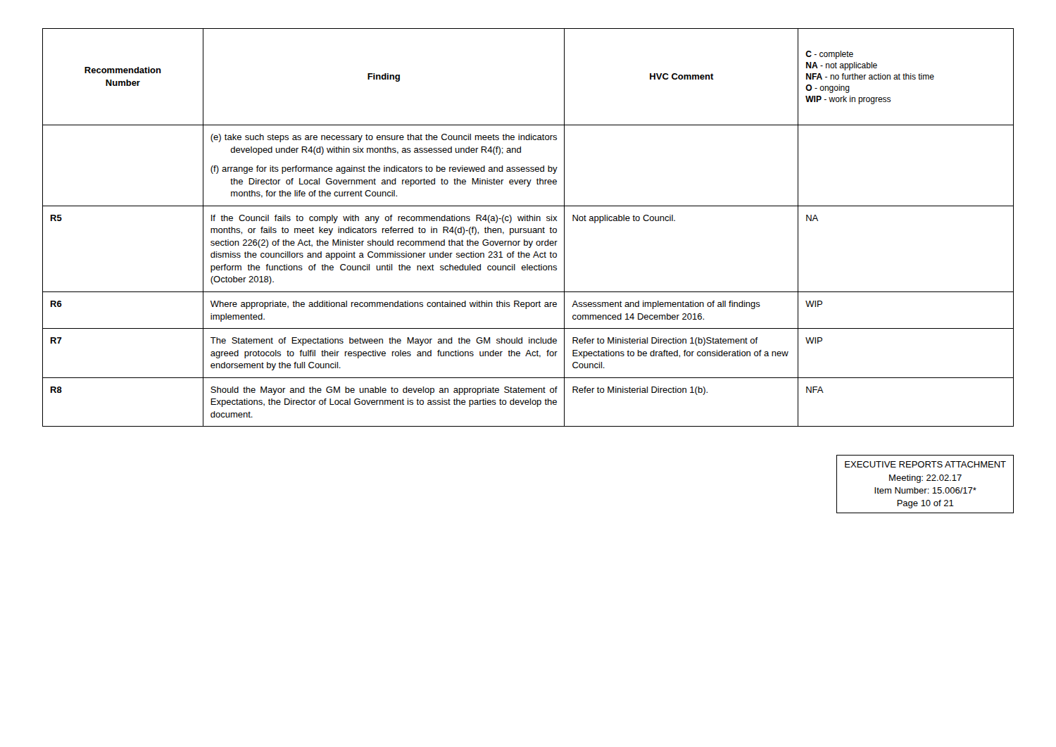| Recommendation Number | Finding | HVC Comment | C - complete NA - not applicable NFA - no further action at this time O - ongoing WIP - work in progress |
| --- | --- | --- | --- |
| | (e) take such steps as are necessary to ensure that the Council meets the indicators developed under R4(d) within six months, as assessed under R4(f); and (f) arrange for its performance against the indicators to be reviewed and assessed by the Director of Local Government and reported to the Minister every three months, for the life of the current Council. | | |
| R5 | If the Council fails to comply with any of recommendations R4(a)-(c) within six months, or fails to meet key indicators referred to in R4(d)-(f), then, pursuant to section 226(2) of the Act, the Minister should recommend that the Governor by order dismiss the councillors and appoint a Commissioner under section 231 of the Act to perform the functions of the Council until the next scheduled council elections (October 2018). | Not applicable to Council. | NA |
| R6 | Where appropriate, the additional recommendations contained within this Report are implemented. | Assessment and implementation of all findings commenced 14 December 2016. | WIP |
| R7 | The Statement of Expectations between the Mayor and the GM should include agreed protocols to fulfil their respective roles and functions under the Act, for endorsement by the full Council. | Refer to Ministerial Direction 1(b)Statement of Expectations to be drafted, for consideration of a new Council. | WIP |
| R8 | Should the Mayor and the GM be unable to develop an appropriate Statement of Expectations, the Director of Local Government is to assist the parties to develop the document. | Refer to Ministerial Direction 1(b). | NFA |
EXECUTIVE REPORTS ATTACHMENT
Meeting: 22.02.17
Item Number: 15.006/17*
Page 10 of 21